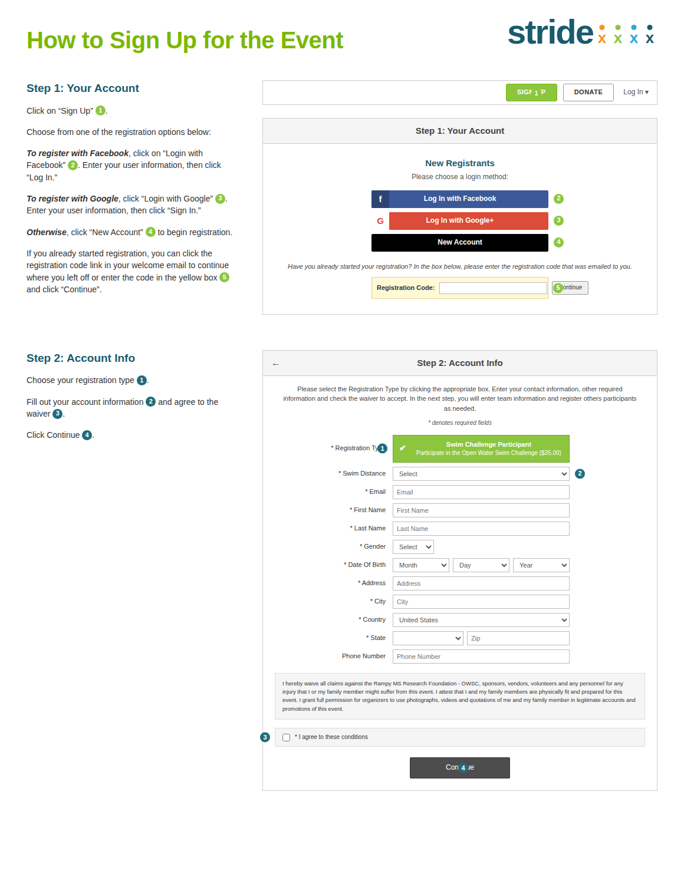How to Sign Up for the Event
stride x x x x
Step 1: Your Account
Click on “Sign Up” 1.
Choose from one of the registration options below:
To register with Facebook, click on “Login with Facebook” 2. Enter your user information, then click “Log In.”
To register with Google, click “Login with Google” 3. Enter your user information, then click “Sign In.”
Otherwise, click “New Account” 4 to begin registration.
If you already started registration, you can click the registration code link in your welcome email to continue where you left off or enter the code in the yellow box 5 and click “Continue”.
1 Sign Up Donate Log In ▾
Step 1: Your Account
New Registrants
Please choose a login method:
2 3 4
f Log In with Facebook
G Log In with Google+
New Account
Have you already started your registration? In the box below, please enter the registration code that was emailed to you.
5 Registration Code: Continue
Step 2: Account Info
Choose your registration type 1.
Fill out your account information 2 and agree to the waiver 3.
Click Continue 4.
← Step 2: Account Info
Please select the Registration Type by clicking the appropriate box. Enter your contact information, other required information and check the waiver to accept. In the next step, you will enter team information and register others participants as needed.
* denotes required fields
* Registration Type
1
✔ Swim Challenge Participant Participate in the Open Water Swim Challenge ($35.00)
* Swim Distance
2 Select
* Email
* First Name
* Last Name
* Gender
Select
* Date Of Birth
Month Day Year
* Address
* City
* Country
United States
* State
Phone Number
I hereby waive all claims against the Rampy MS Research Foundation - OWSC, sponsors, vendors, volunteers and any personnel for any injury that I or my family member might suffer from this event. I attest that I and my family members are physically fit and prepared for this event. I grant full permission for organizers to use photographs, videos and quotations of me and my family member in legitimate accounts and promotions of this event.
3 * I agree to these conditions
Continue 4